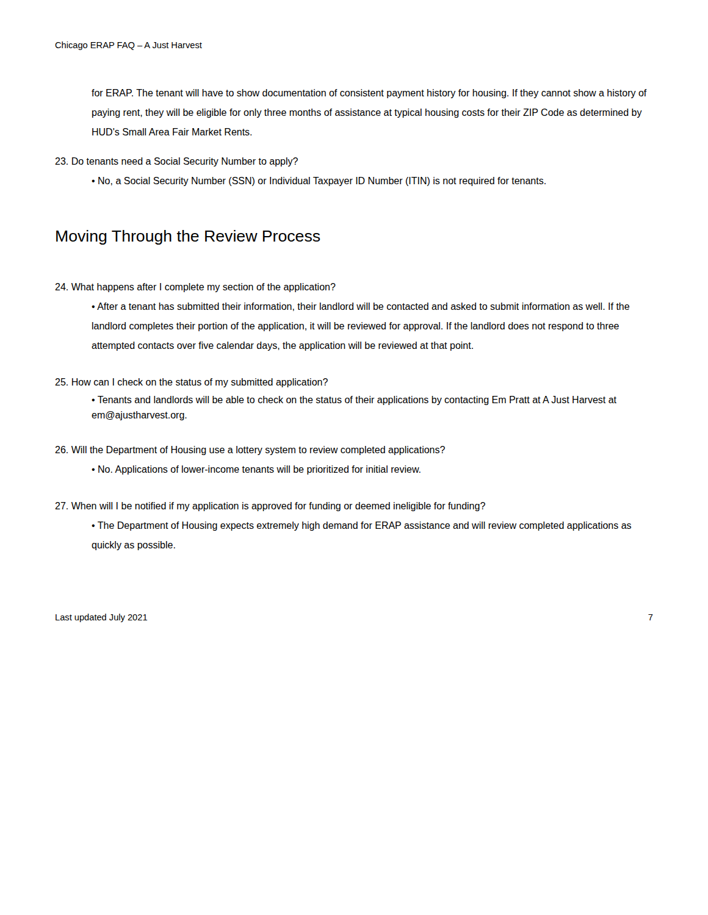Chicago ERAP FAQ – A Just Harvest
for ERAP. The tenant will have to show documentation of consistent payment history for housing. If they cannot show a history of paying rent, they will be eligible for only three months of assistance at typical housing costs for their ZIP Code as determined by HUD's Small Area Fair Market Rents.
23. Do tenants need a Social Security Number to apply?
• No, a Social Security Number (SSN) or Individual Taxpayer ID Number (ITIN) is not required for tenants.
Moving Through the Review Process
24. What happens after I complete my section of the application?
• After a tenant has submitted their information, their landlord will be contacted and asked to submit information as well. If the landlord completes their portion of the application, it will be reviewed for approval. If the landlord does not respond to three attempted contacts over five calendar days, the application will be reviewed at that point.
25. How can I check on the status of my submitted application?
• Tenants and landlords will be able to check on the status of their applications by contacting Em Pratt at A Just Harvest at em@ajustharvest.org.
26. Will the Department of Housing use a lottery system to review completed applications?
• No. Applications of lower-income tenants will be prioritized for initial review.
27. When will I be notified if my application is approved for funding or deemed ineligible for funding?
• The Department of Housing expects extremely high demand for ERAP assistance and will review completed applications as quickly as possible.
Last updated July 2021
7